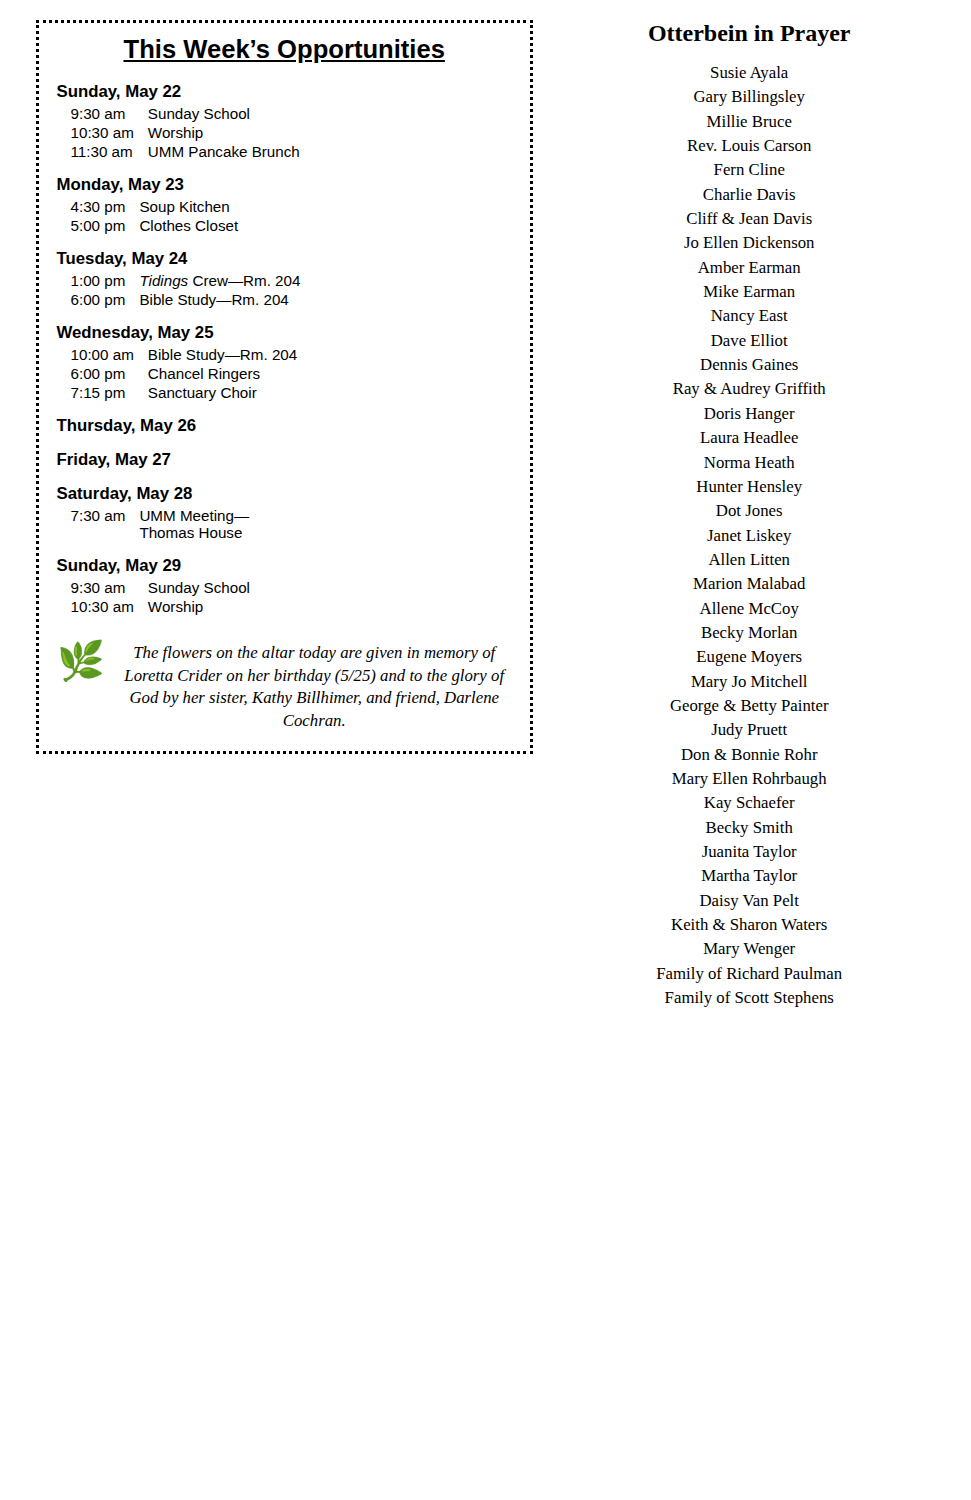This Week’s Opportunities
Sunday, May 22
| 9:30 am | Sunday School |
| 10:30 am | Worship |
| 11:30 am | UMM Pancake Brunch |
Monday, May 23
| 4:30 pm | Soup Kitchen |
| 5:00 pm | Clothes Closet |
Tuesday, May 24
| 1:00 pm | Tidings Crew—Rm. 204 |
| 6:00 pm | Bible Study—Rm. 204 |
Wednesday, May 25
| 10:00 am | Bible Study—Rm. 204 |
| 6:00 pm | Chancel Ringers |
| 7:15 pm | Sanctuary Choir |
Thursday, May 26
Friday, May 27
Saturday, May 28
| 7:30 am | UMM Meeting— Thomas House |
Sunday, May 29
| 9:30 am | Sunday School |
| 10:30 am | Worship |
🌿
The flowers on the altar today are given in memory of Loretta Crider on her birthday (5/25) and to the glory of God by her sister, Kathy Billhimer, and friend, Darlene Cochran.
Otterbein in Prayer
Susie Ayala
Gary Billingsley
Millie Bruce
Rev. Louis Carson
Fern Cline
Charlie Davis
Cliff & Jean Davis
Jo Ellen Dickenson
Amber Earman
Mike Earman
Nancy East
Dave Elliot
Dennis Gaines
Ray & Audrey Griffith
Doris Hanger
Laura Headlee
Norma Heath
Hunter Hensley
Dot Jones
Janet Liskey
Allen Litten
Marion Malabad
Allene McCoy
Becky Morlan
Eugene Moyers
Mary Jo Mitchell
George & Betty Painter
Judy Pruett
Don & Bonnie Rohr
Mary Ellen Rohrbaugh
Kay Schaefer
Becky Smith
Juanita Taylor
Martha Taylor
Daisy Van Pelt
Keith & Sharon Waters
Mary Wenger
Family of Richard Paulman
Family of Scott Stephens